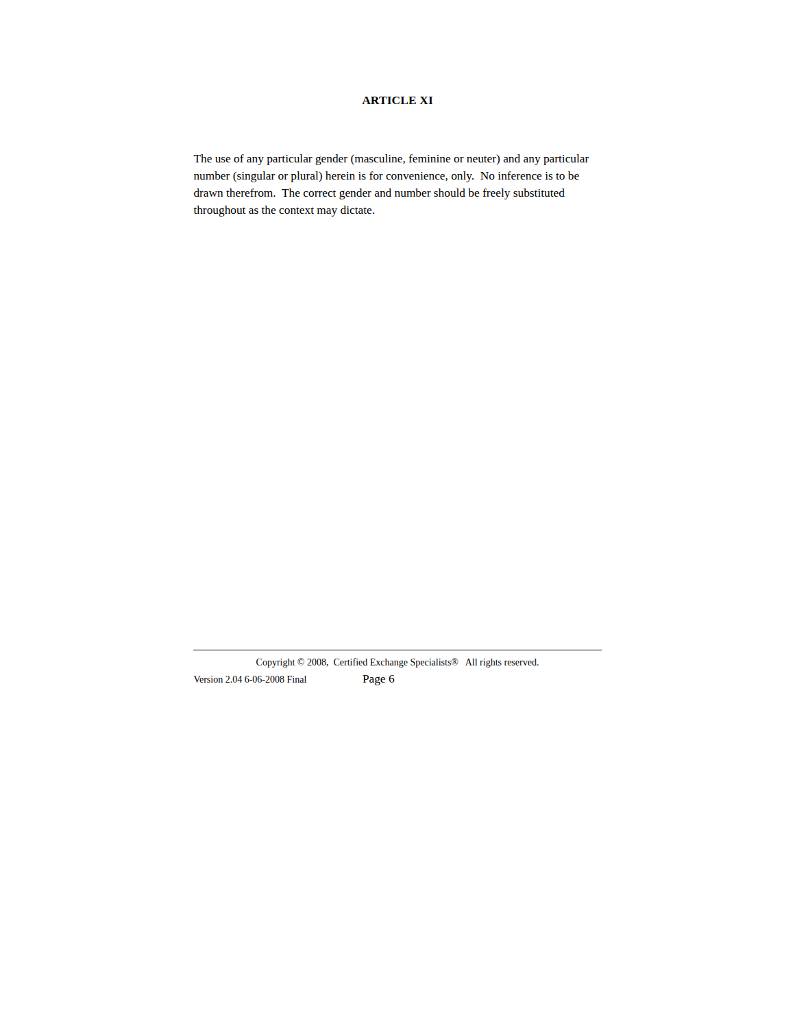ARTICLE XI
The use of any particular gender (masculine, feminine or neuter) and any particular number (singular or plural) herein is for convenience, only. No inference is to be drawn therefrom. The correct gender and number should be freely substituted throughout as the context may dictate.
Copyright © 2008, Certified Exchange Specialists® All rights reserved.
Version 2.04 6-06-2008 Final Page 6